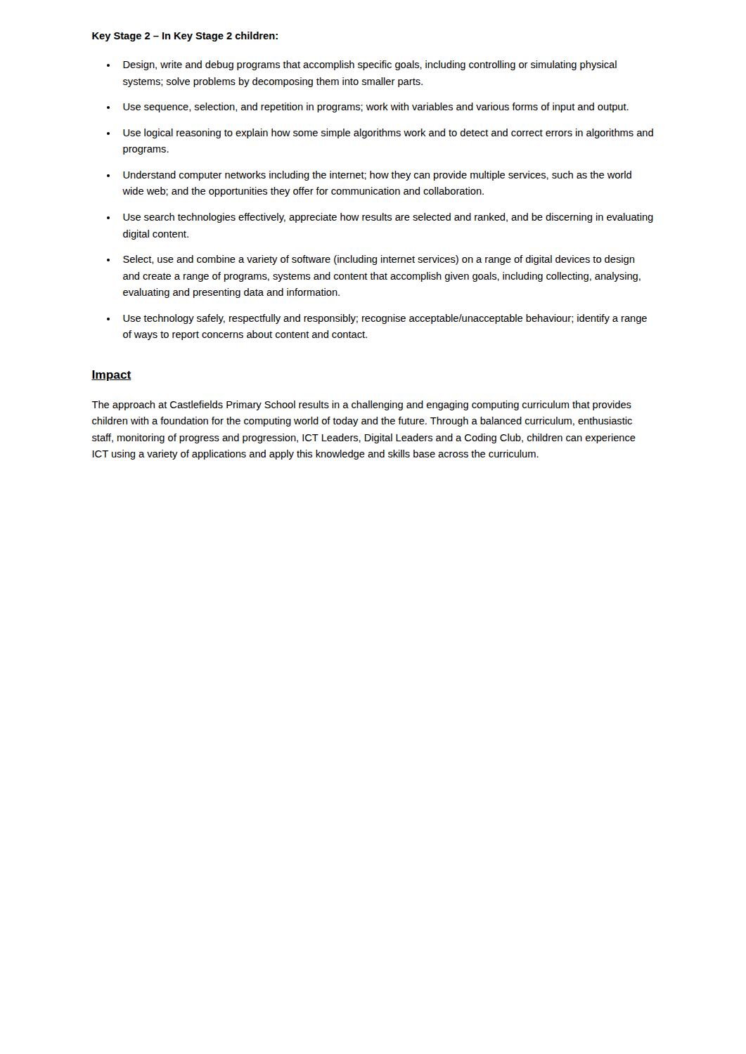Key Stage 2 – In Key Stage 2 children:
Design, write and debug programs that accomplish specific goals, including controlling or simulating physical systems; solve problems by decomposing them into smaller parts.
Use sequence, selection, and repetition in programs; work with variables and various forms of input and output.
Use logical reasoning to explain how some simple algorithms work and to detect and correct errors in algorithms and programs.
Understand computer networks including the internet; how they can provide multiple services, such as the world wide web; and the opportunities they offer for communication and collaboration.
Use search technologies effectively, appreciate how results are selected and ranked, and be discerning in evaluating digital content.
Select, use and combine a variety of software (including internet services) on a range of digital devices to design and create a range of programs, systems and content that accomplish given goals, including collecting, analysing, evaluating and presenting data and information.
Use technology safely, respectfully and responsibly; recognise acceptable/unacceptable behaviour; identify a range of ways to report concerns about content and contact.
Impact
The approach at Castlefields Primary School results in a challenging and engaging computing curriculum that provides children with a foundation for the computing world of today and the future. Through a balanced curriculum, enthusiastic staff, monitoring of progress and progression, ICT Leaders, Digital Leaders and a Coding Club, children can experience ICT using a variety of applications and apply this knowledge and skills base across the curriculum.